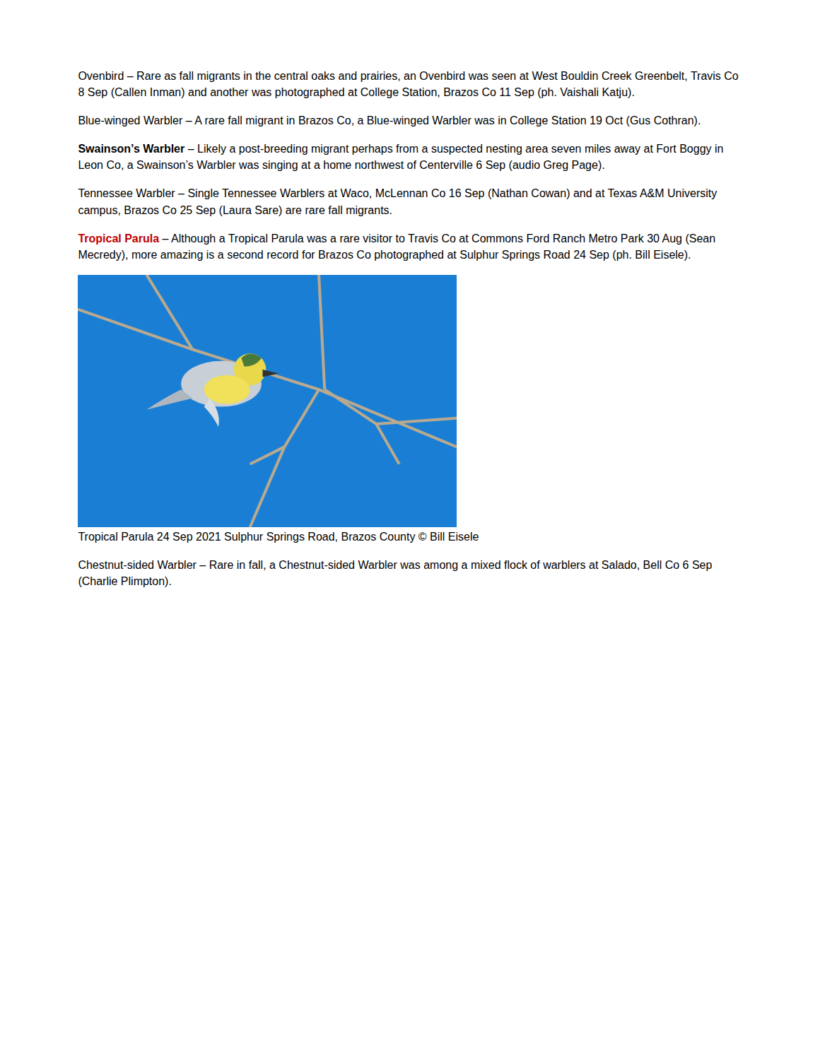Ovenbird – Rare as fall migrants in the central oaks and prairies, an Ovenbird was seen at West Bouldin Creek Greenbelt, Travis Co 8 Sep (Callen Inman) and another was photographed at College Station, Brazos Co 11 Sep (ph. Vaishali Katju).
Blue-winged Warbler – A rare fall migrant in Brazos Co, a Blue-winged Warbler was in College Station 19 Oct (Gus Cothran).
Swainson’s Warbler – Likely a post-breeding migrant perhaps from a suspected nesting area seven miles away at Fort Boggy in Leon Co, a Swainson’s Warbler was singing at a home northwest of Centerville 6 Sep (audio Greg Page).
Tennessee Warbler – Single Tennessee Warblers at Waco, McLennan Co 16 Sep (Nathan Cowan) and at Texas A&M University campus, Brazos Co 25 Sep (Laura Sare) are rare fall migrants.
Tropical Parula – Although a Tropical Parula was a rare visitor to Travis Co at Commons Ford Ranch Metro Park 30 Aug (Sean Mecredy), more amazing is a second record for Brazos Co photographed at Sulphur Springs Road 24 Sep (ph. Bill Eisele).
Tropical Parula 24 Sep 2021 Sulphur Springs Road, Brazos County © Bill Eisele
Chestnut-sided Warbler – Rare in fall, a Chestnut-sided Warbler was among a mixed flock of warblers at Salado, Bell Co 6 Sep (Charlie Plimpton).